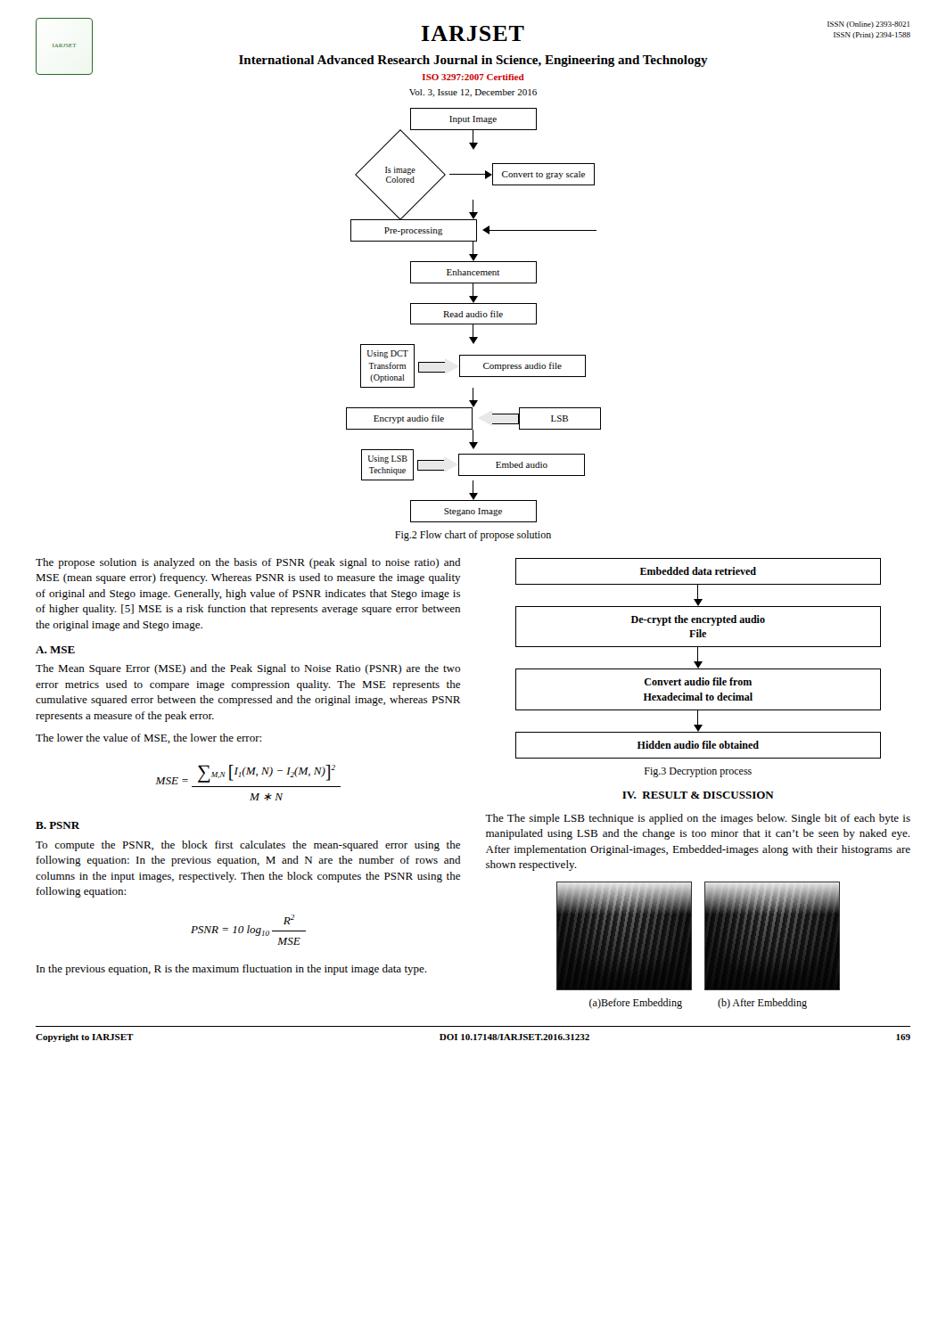IARJSET
ISSN (Online) 2393-8021
ISSN (Print) 2394-1588
IARJSET
International Advanced Research Journal in Science, Engineering and Technology
ISO 3297:2007 Certified
Vol. 3, Issue 12, December 2016
Input Image
Is image
Colored
Convert to gray scale
Pre-processing
Enhancement
Read audio file
Using DCT
Transform
(Optional
Compress audio file
Encrypt audio file
LSB
Using LSB
Technique
Embed audio
Stegano Image
Fig.2 Flow chart of propose solution
The propose solution is analyzed on the basis of PSNR (peak signal to noise ratio) and MSE (mean square error) frequency. Whereas PSNR is used to measure the image quality of original and Stego image. Generally, high value of PSNR indicates that Stego image is of higher quality. [5] MSE is a risk function that represents average square error between the original image and Stego image.
A. MSE
The Mean Square Error (MSE) and the Peak Signal to Noise Ratio (PSNR) are the two error metrics used to compare image compression quality. The MSE represents the cumulative squared error between the compressed and the original image, whereas PSNR represents a measure of the peak error.
The lower the value of MSE, the lower the error:
MSE = ∑M,N [I1(M, N) − I2(M, N)] 2 M ∗ N
B. PSNR
To compute the PSNR, the block first calculates the mean-squared error using the following equation: In the previous equation, M and N are the number of rows and columns in the input images, respectively. Then the block computes the PSNR using the following equation:
PSNR = 10 log10 R2 MSE
In the previous equation, R is the maximum fluctuation in the input image data type.
Embedded data retrieved
De-crypt the encrypted audio
File
Convert audio file from
Hexadecimal to decimal
Hidden audio file obtained
Fig.3 Decryption process
IV. RESULT & DISCUSSION
The The simple LSB technique is applied on the images below. Single bit of each byte is manipulated using LSB and the change is too minor that it can’t be seen by naked eye. After implementation Original-images, Embedded-images along with their histograms are shown respectively.
(a)Before Embedding (b) After Embedding
Copyright to IARJSET
DOI 10.17148/IARJSET.2016.31232
169